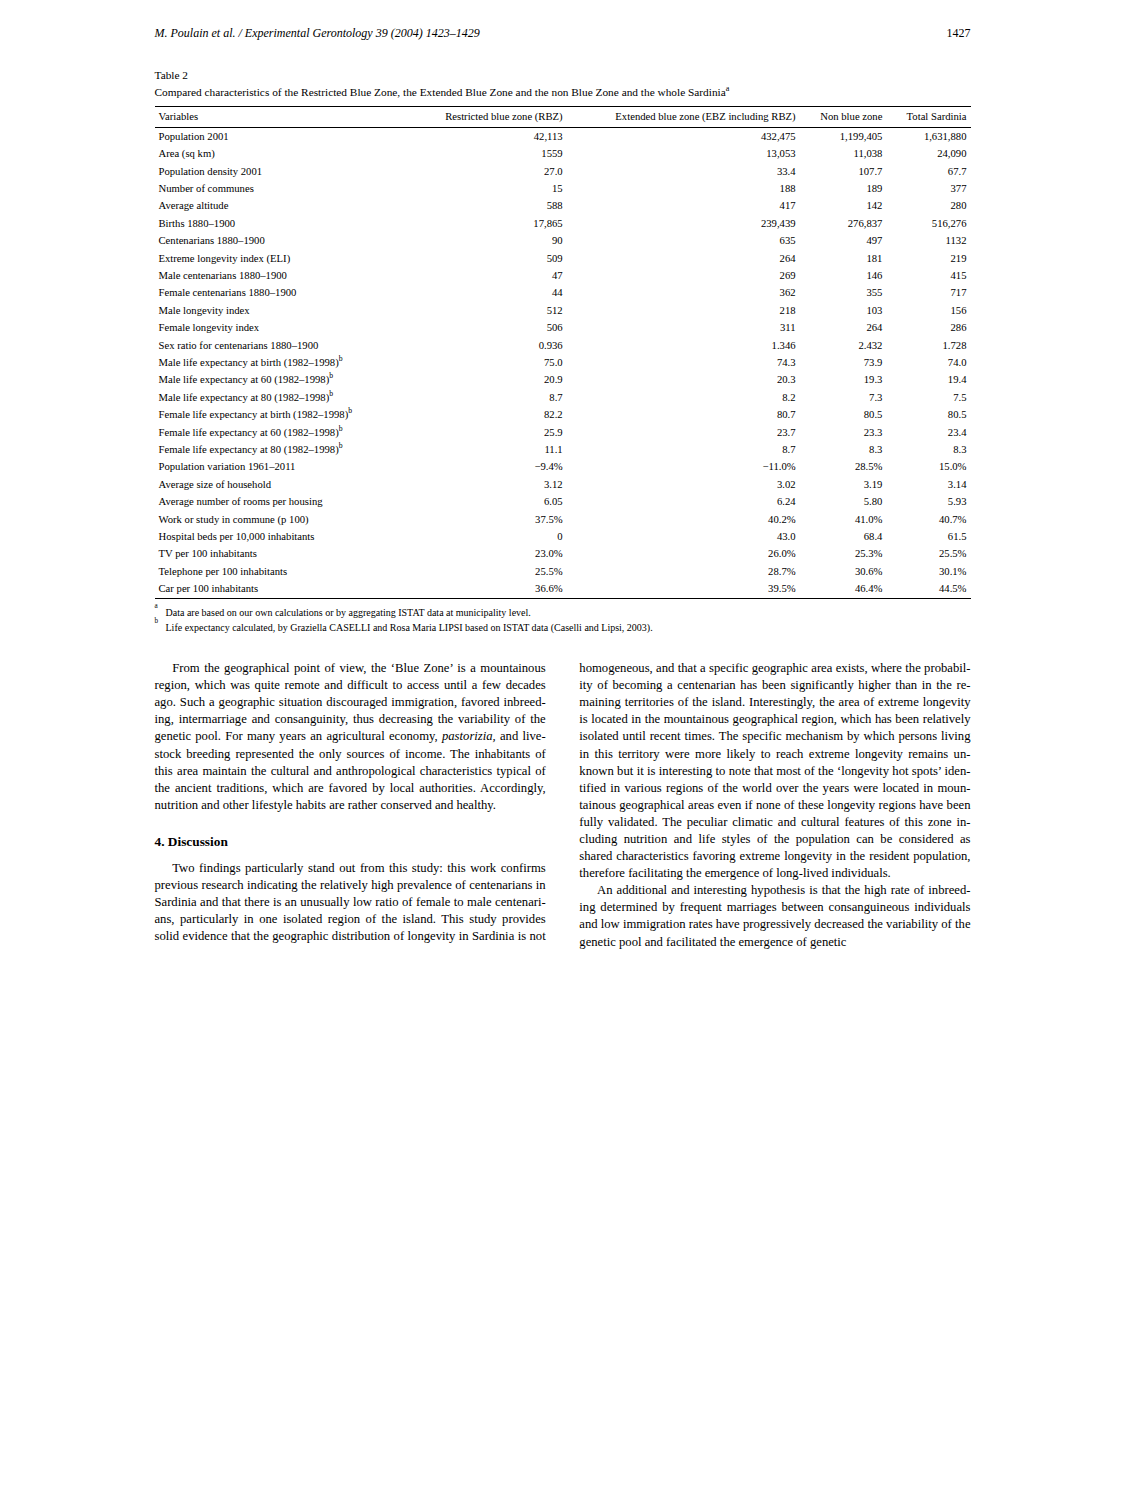M. Poulain et al. / Experimental Gerontology 39 (2004) 1423–1429 1427
Table 2 Compared characteristics of the Restricted Blue Zone, the Extended Blue Zone and the non Blue Zone and the whole Sardiniaa
| Variables | Restricted blue zone (RBZ) | Extended blue zone (EBZ including RBZ) | Non blue zone | Total Sardinia |
| --- | --- | --- | --- | --- |
| Population 2001 | 42,113 | 432,475 | 1,199,405 | 1,631,880 |
| Area (sq km) | 1559 | 13,053 | 11,038 | 24,090 |
| Population density 2001 | 27.0 | 33.4 | 107.7 | 67.7 |
| Number of communes | 15 | 188 | 189 | 377 |
| Average altitude | 588 | 417 | 142 | 280 |
| Births 1880–1900 | 17,865 | 239,439 | 276,837 | 516,276 |
| Centenarians 1880–1900 | 90 | 635 | 497 | 1132 |
| Extreme longevity index (ELI) | 509 | 264 | 181 | 219 |
| Male centenarians 1880–1900 | 47 | 269 | 146 | 415 |
| Female centenarians 1880–1900 | 44 | 362 | 355 | 717 |
| Male longevity index | 512 | 218 | 103 | 156 |
| Female longevity index | 506 | 311 | 264 | 286 |
| Sex ratio for centenarians 1880–1900 | 0.936 | 1.346 | 2.432 | 1.728 |
| Male life expectancy at birth (1982–1998) b | 75.0 | 74.3 | 73.9 | 74.0 |
| Male life expectancy at 60 (1982–1998) b | 20.9 | 20.3 | 19.3 | 19.4 |
| Male life expectancy at 80 (1982–1998) b | 8.7 | 8.2 | 7.3 | 7.5 |
| Female life expectancy at birth (1982–1998) b | 82.2 | 80.7 | 80.5 | 80.5 |
| Female life expectancy at 60 (1982–1998) b | 25.9 | 23.7 | 23.3 | 23.4 |
| Female life expectancy at 80 (1982–1998) b | 11.1 | 8.7 | 8.3 | 8.3 |
| Population variation 1961–2011 | −9.4% | −11.0% | 28.5% | 15.0% |
| Average size of household | 3.12 | 3.02 | 3.19 | 3.14 |
| Average number of rooms per housing | 6.05 | 6.24 | 5.80 | 5.93 |
| Work or study in commune (p 100) | 37.5% | 40.2% | 41.0% | 40.7% |
| Hospital beds per 10,000 inhabitants | 0 | 43.0 | 68.4 | 61.5 |
| TV per 100 inhabitants | 23.0% | 26.0% | 25.3% | 25.5% |
| Telephone per 100 inhabitants | 25.5% | 28.7% | 30.6% | 30.1% |
| Car per 100 inhabitants | 36.6% | 39.5% | 46.4% | 44.5% |
a Data are based on our own calculations or by aggregating ISTAT data at municipality level.
b Life expectancy calculated, by Graziella CASELLI and Rosa Maria LIPSI based on ISTAT data (Caselli and Lipsi, 2003).
From the geographical point of view, the ‘Blue Zone’ is a mountainous region, which was quite remote and difficult to access until a few decades ago. Such a geographic situation discouraged immigration, favored inbreeding, intermarriage and consanguinity, thus decreasing the variability of the genetic pool. For many years an agricultural economy, pastorizia, and livestock breeding represented the only sources of income. The inhabitants of this area maintain the cultural and anthropological characteristics typical of the ancient traditions, which are favored by local authorities. Accordingly, nutrition and other lifestyle habits are rather conserved and healthy.
4. Discussion
Two findings particularly stand out from this study: this work confirms previous research indicating the relatively high prevalence of centenarians in Sardinia and that there is an unusually low ratio of female to male centenarians, particularly in one isolated region of the island. This study provides solid evidence that the geographic distribution of longevity in Sardinia is not homogeneous, and that a specific geographic area exists, where the probability of becoming a centenarian has been significantly higher than in the remaining territories of the island. Interestingly, the area of extreme longevity is located in the mountainous geographical region, which has been relatively isolated until recent times. The specific mechanism by which persons living in this territory were more likely to reach extreme longevity remains unknown but it is interesting to note that most of the ‘longevity hot spots’ identified in various regions of the world over the years were located in mountainous geographical areas even if none of these longevity regions have been fully validated. The peculiar climatic and cultural features of this zone including nutrition and life styles of the population can be considered as shared characteristics favoring extreme longevity in the resident population, therefore facilitating the emergence of long-lived individuals.
An additional and interesting hypothesis is that the high rate of inbreeding determined by frequent marriages between consanguineous individuals and low immigration rates have progressively decreased the variability of the genetic pool and facilitated the emergence of genetic